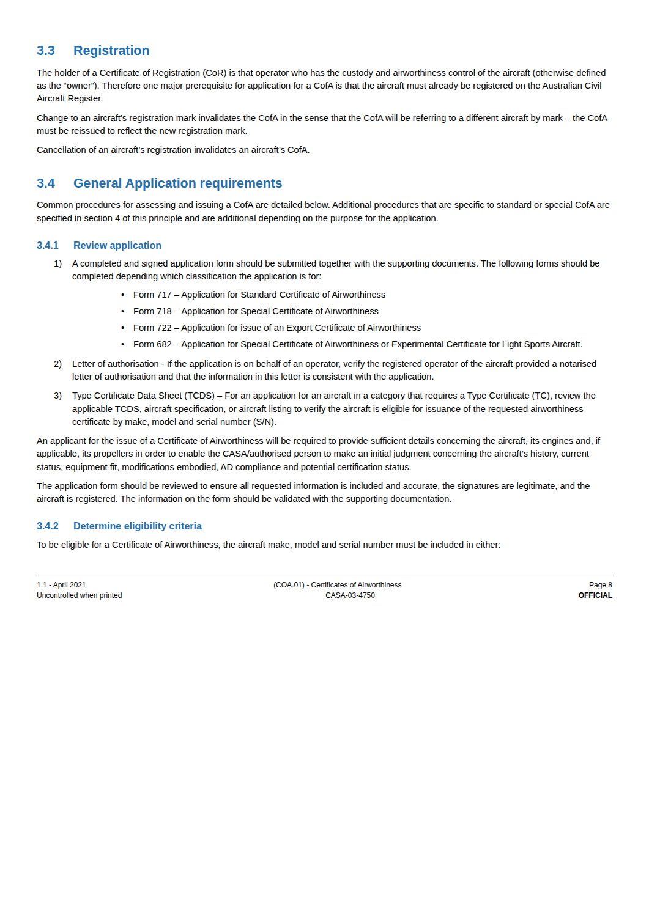3.3 Registration
The holder of a Certificate of Registration (CoR) is that operator who has the custody and airworthiness control of the aircraft (otherwise defined as the “owner”). Therefore one major prerequisite for application for a CofA is that the aircraft must already be registered on the Australian Civil Aircraft Register.
Change to an aircraft’s registration mark invalidates the CofA in the sense that the CofA will be referring to a different aircraft by mark – the CofA must be reissued to reflect the new registration mark.
Cancellation of an aircraft’s registration invalidates an aircraft’s CofA.
3.4 General Application requirements
Common procedures for assessing and issuing a CofA are detailed below. Additional procedures that are specific to standard or special CofA are specified in section 4 of this principle and are additional depending on the purpose for the application.
3.4.1 Review application
A completed and signed application form should be submitted together with the supporting documents. The following forms should be completed depending which classification the application is for:
Form 717 – Application for Standard Certificate of Airworthiness
Form 718 – Application for Special Certificate of Airworthiness
Form 722 – Application for issue of an Export Certificate of Airworthiness
Form 682 – Application for Special Certificate of Airworthiness or Experimental Certificate for Light Sports Aircraft.
Letter of authorisation - If the application is on behalf of an operator, verify the registered operator of the aircraft provided a notarised letter of authorisation and that the information in this letter is consistent with the application.
Type Certificate Data Sheet (TCDS) – For an application for an aircraft in a category that requires a Type Certificate (TC), review the applicable TCDS, aircraft specification, or aircraft listing to verify the aircraft is eligible for issuance of the requested airworthiness certificate by make, model and serial number (S/N).
An applicant for the issue of a Certificate of Airworthiness will be required to provide sufficient details concerning the aircraft, its engines and, if applicable, its propellers in order to enable the CASA/authorised person to make an initial judgment concerning the aircraft’s history, current status, equipment fit, modifications embodied, AD compliance and potential certification status.
The application form should be reviewed to ensure all requested information is included and accurate, the signatures are legitimate, and the aircraft is registered. The information on the form should be validated with the supporting documentation.
3.4.2 Determine eligibility criteria
To be eligible for a Certificate of Airworthiness, the aircraft make, model and serial number must be included in either:
1.1 - April 2021
(COA.01) - Certificates of Airworthiness
Page 8
Uncontrolled when printed
CASA-03-4750
OFFICIAL